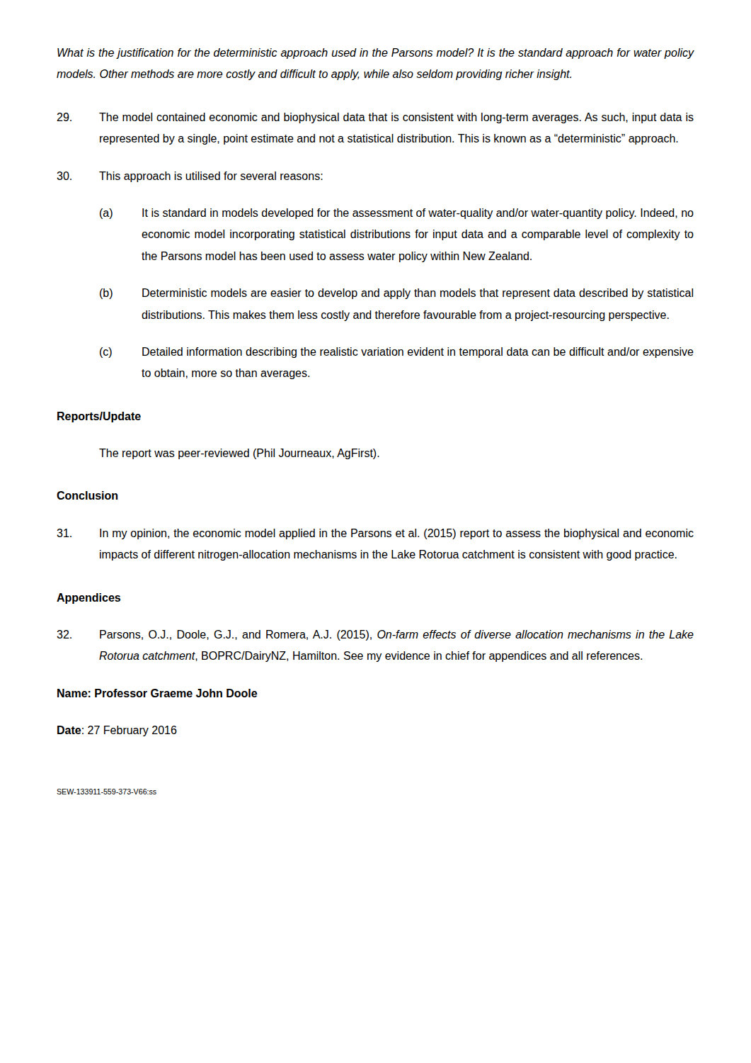What is the justification for the deterministic approach used in the Parsons model? It is the standard approach for water policy models. Other methods are more costly and difficult to apply, while also seldom providing richer insight.
29.
The model contained economic and biophysical data that is consistent with long-term averages. As such, input data is represented by a single, point estimate and not a statistical distribution. This is known as a “deterministic” approach.
30.
This approach is utilised for several reasons:
(a)
It is standard in models developed for the assessment of water-quality and/or water-quantity policy. Indeed, no economic model incorporating statistical distributions for input data and a comparable level of complexity to the Parsons model has been used to assess water policy within New Zealand.
(b)
Deterministic models are easier to develop and apply than models that represent data described by statistical distributions. This makes them less costly and therefore favourable from a project-resourcing perspective.
(c)
Detailed information describing the realistic variation evident in temporal data can be difficult and/or expensive to obtain, more so than averages.
Reports/Update
The report was peer-reviewed (Phil Journeaux, AgFirst).
Conclusion
31.
In my opinion, the economic model applied in the Parsons et al. (2015) report to assess the biophysical and economic impacts of different nitrogen-allocation mechanisms in the Lake Rotorua catchment is consistent with good practice.
Appendices
32.
Parsons, O.J., Doole, G.J., and Romera, A.J. (2015), On-farm effects of diverse allocation mechanisms in the Lake Rotorua catchment, BOPRC/DairyNZ, Hamilton. See my evidence in chief for appendices and all references.
Name: Professor Graeme John Doole
Date: 27 February 2016
SEW-133911-559-373-V66:ss